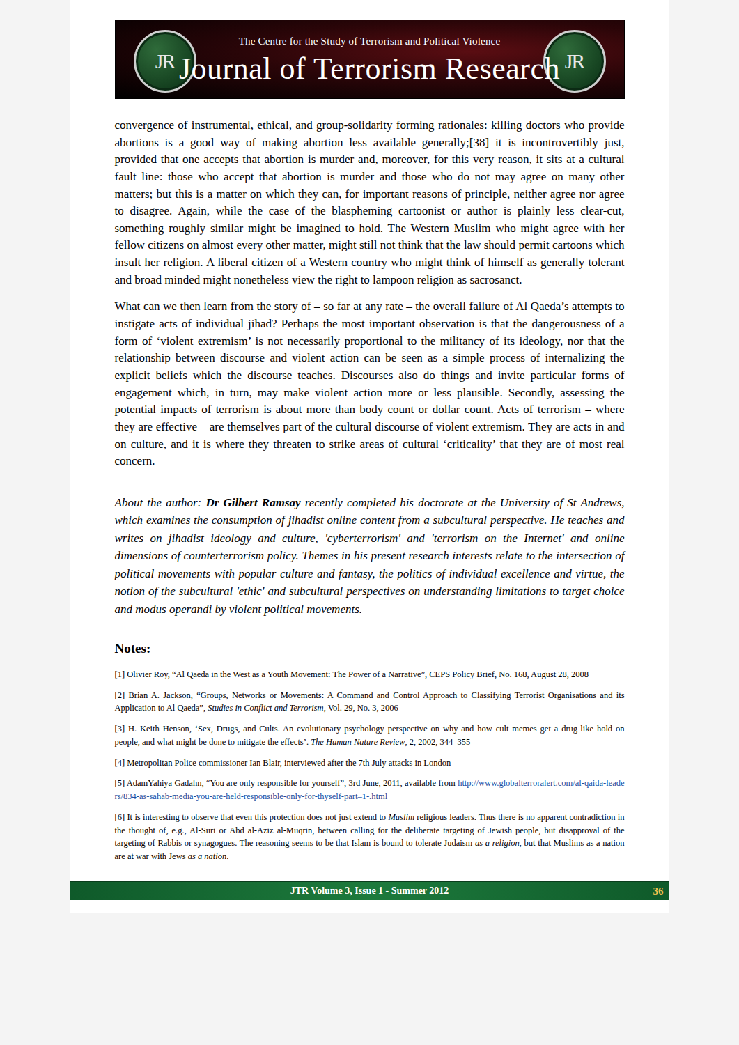JR
JR
The Centre for the Study of Terrorism and Political Violence
Journal of Terrorism Research
convergence of instrumental, ethical, and group-solidarity forming rationales: killing doctors who provide abortions is a good way of making abortion less available generally;[38] it is incontrovertibly just, provided that one accepts that abortion is murder and, moreover, for this very reason, it sits at a cultural fault line: those who accept that abortion is murder and those who do not may agree on many other matters; but this is a matter on which they can, for important reasons of principle, neither agree nor agree to disagree. Again, while the case of the blaspheming cartoonist or author is plainly less clear-cut, something roughly similar might be imagined to hold. The Western Muslim who might agree with her fellow citizens on almost every other matter, might still not think that the law should permit cartoons which insult her religion. A liberal citizen of a Western country who might think of himself as generally tolerant and broad minded might nonetheless view the right to lampoon religion as sacrosanct.
What can we then learn from the story of – so far at any rate – the overall failure of Al Qaeda’s attempts to instigate acts of individual jihad? Perhaps the most important observation is that the dangerousness of a form of ‘violent extremism’ is not necessarily proportional to the militancy of its ideology, nor that the relationship between discourse and violent action can be seen as a simple process of internalizing the explicit beliefs which the discourse teaches. Discourses also do things and invite particular forms of engagement which, in turn, may make violent action more or less plausible. Secondly, assessing the potential impacts of terrorism is about more than body count or dollar count. Acts of terrorism – where they are effective – are themselves part of the cultural discourse of violent extremism. They are acts in and on culture, and it is where they threaten to strike areas of cultural ‘criticality’ that they are of most real concern.
About the author: Dr Gilbert Ramsay recently completed his doctorate at the University of St Andrews, which examines the consumption of jihadist online content from a subcultural perspective. He teaches and writes on jihadist ideology and culture, 'cyberterrorism' and 'terrorism on the Internet' and online dimensions of counterterrorism policy. Themes in his present research interests relate to the intersection of political movements with popular culture and fantasy, the politics of individual excellence and virtue, the notion of the subcultural 'ethic' and subcultural perspectives on understanding limitations to target choice and modus operandi by violent political movements.
Notes:
[1] Olivier Roy, “Al Qaeda in the West as a Youth Movement: The Power of a Narrative”, CEPS Policy Brief, No. 168, August 28, 2008
[2] Brian A. Jackson, “Groups, Networks or Movements: A Command and Control Approach to Classifying Terrorist Organisations and its Application to Al Qaeda”, Studies in Conflict and Terrorism, Vol. 29, No. 3, 2006
[3] H. Keith Henson, ‘Sex, Drugs, and Cults. An evolutionary psychology perspective on why and how cult memes get a drug-like hold on people, and what might be done to mitigate the effects’. The Human Nature Review, 2, 2002, 344–355
[4] Metropolitan Police commissioner Ian Blair, interviewed after the 7th July attacks in London
[5] AdamYahiya Gadahn, “You are only responsible for yourself”, 3rd June, 2011, available from http://www.globalterroralert.com/al-qaida-leaders/834-as-sahab-media-you-are-held-responsible-only-for-thyself-part–1-.html
[6] It is interesting to observe that even this protection does not just extend to Muslim religious leaders. Thus there is no apparent contradiction in the thought of, e.g., Al-Suri or Abd al-Aziz al-Muqrin, between calling for the deliberate targeting of Jewish people, but disapproval of the targeting of Rabbis or synagogues. The reasoning seems to be that Islam is bound to tolerate Judaism as a religion, but that Muslims as a nation are at war with Jews as a nation.
JTR Volume 3, Issue 1 - Summer 2012
36